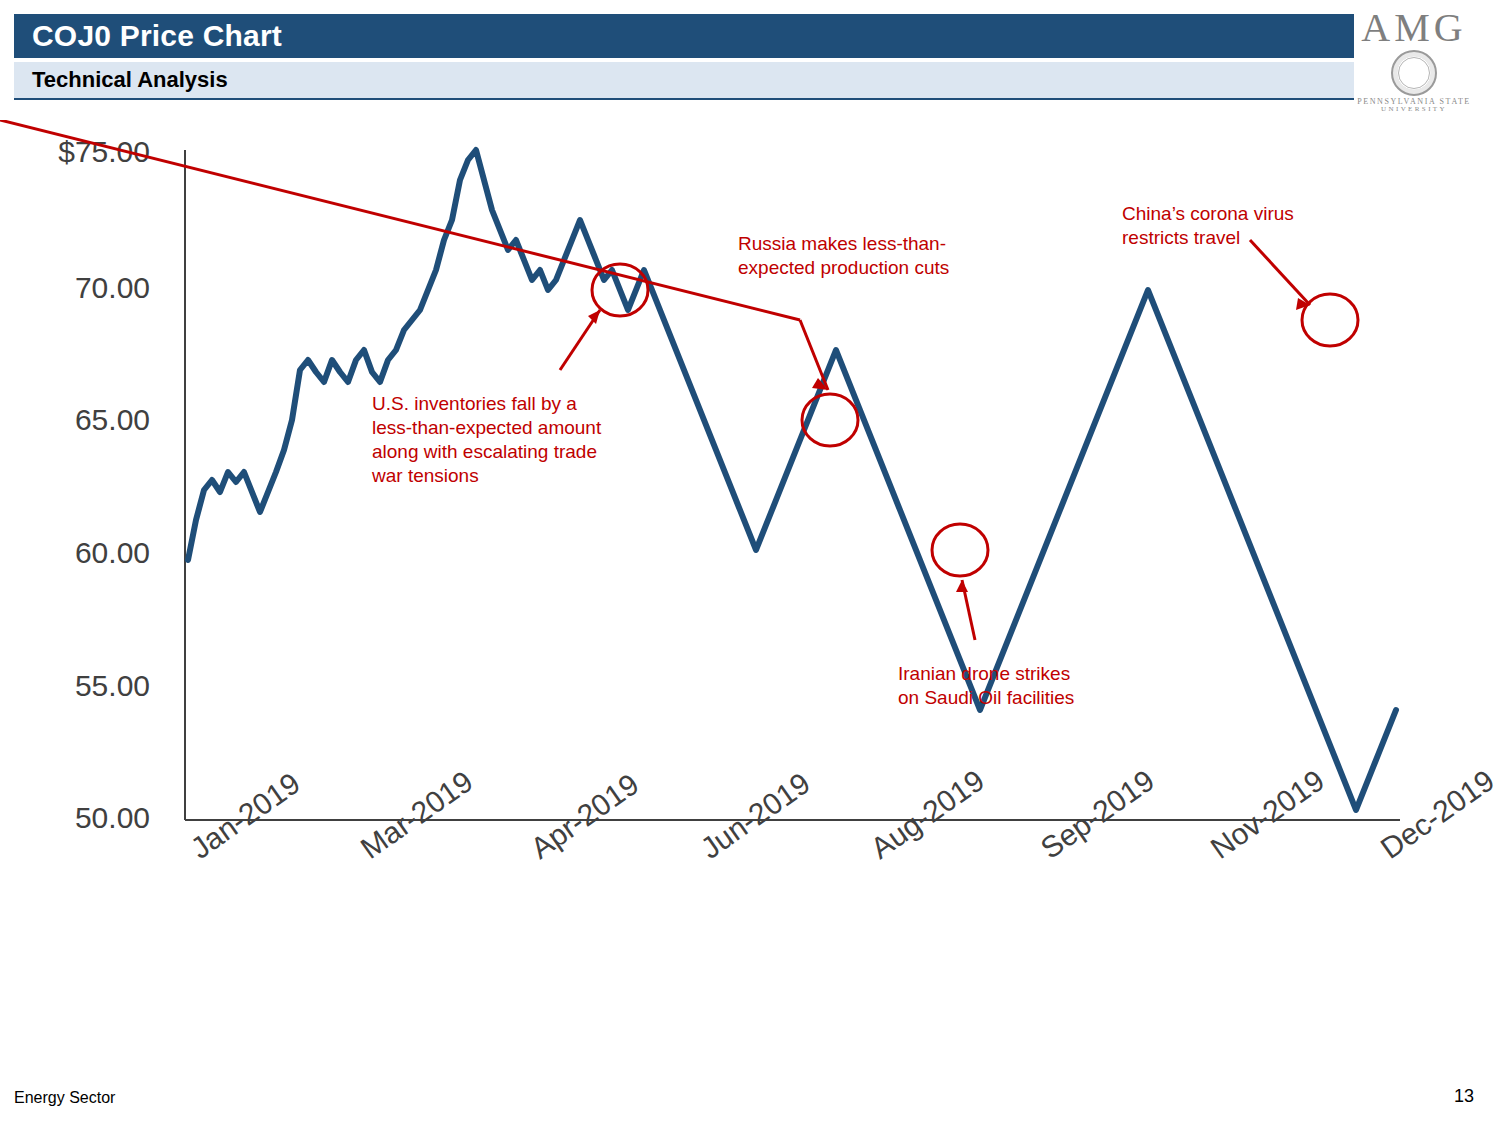COJ0 Price Chart
Technical Analysis
AMG
PENNSYLVANIA STATE
UNIVERSITY
$75.00 70.00 65.00 60.00 55.00 50.00 U.S. inventories fall by a less-than-expected amount along with escalating trade war tensions Russia makes less-than- expected production cuts Iranian drone strikes on Saudi Oil facilities China’s corona virus restricts travel Jan-2019 Mar-2019 Apr-2019 Jun-2019 Aug-2019 Sep-2019 Nov-2019 Dec-2019
Energy Sector
13